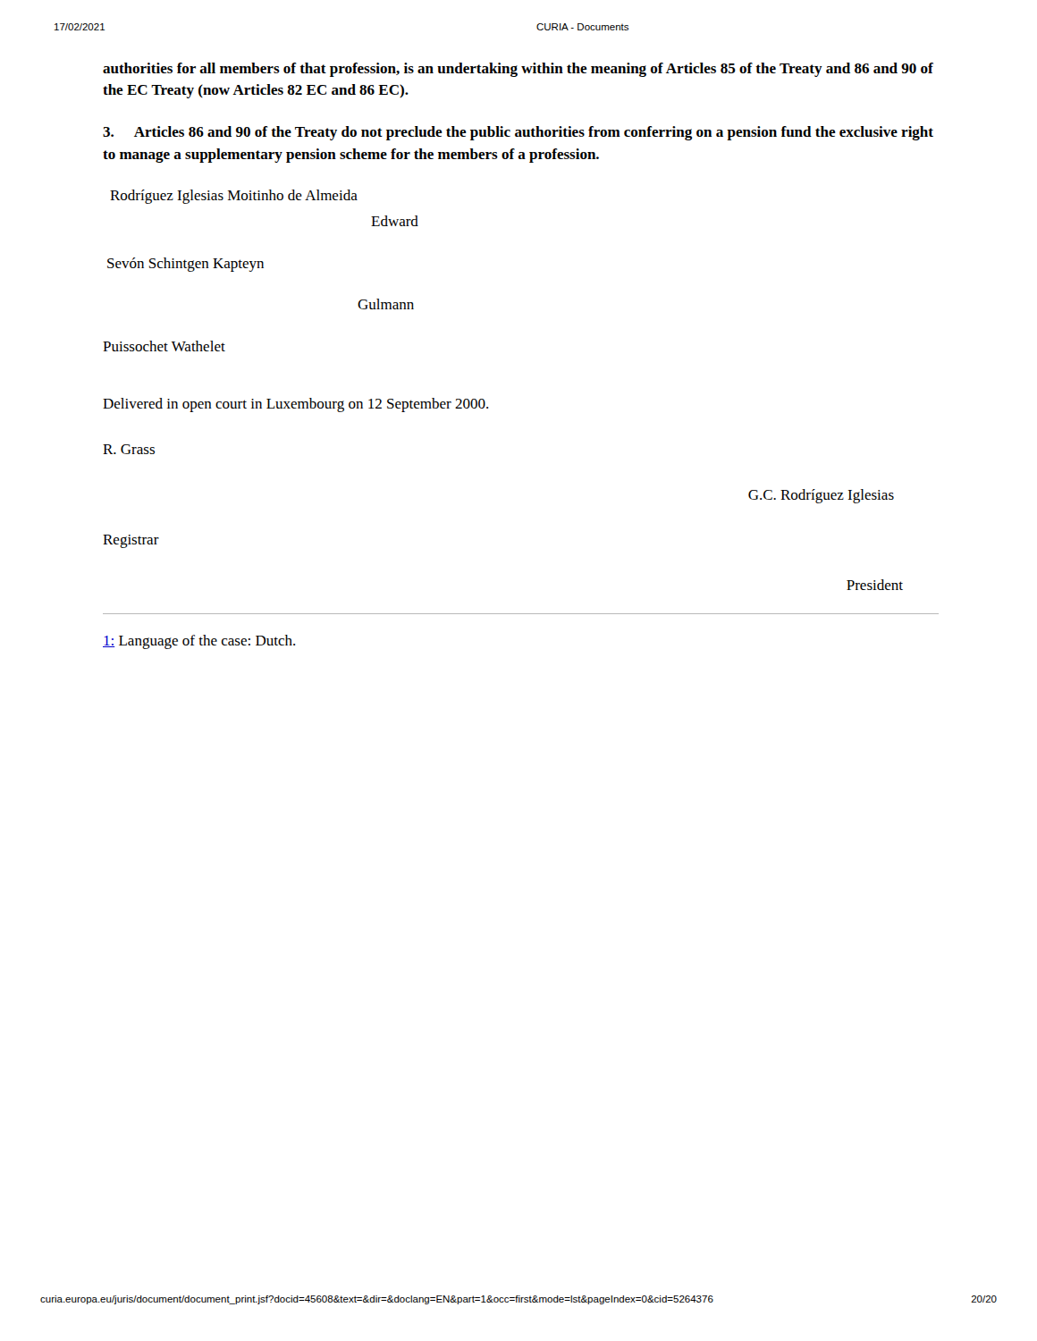17/02/2021
CURIA - Documents
authorities for all members of that profession, is an undertaking within the meaning of Articles 85 of the Treaty and 86 and 90 of the EC Treaty (now Articles 82 EC and 86 EC).
3. Articles 86 and 90 of the Treaty do not preclude the public authorities from conferring on a pension fund the exclusive right to manage a supplementary pension scheme for the members of a profession.
Rodríguez Iglesias Moitinho de Almeida
Edward
Sevón Schintgen Kapteyn
Gulmann
Puissochet Wathelet
Delivered in open court in Luxembourg on 12 September 2000.
R. Grass
G.C. Rodríguez Iglesias
Registrar
President
1: Language of the case: Dutch.
curia.europa.eu/juris/document/document_print.jsf?docid=45608&text=&dir=&doclang=EN&part=1&occ=first&mode=lst&pageIndex=0&cid=5264376
20/20